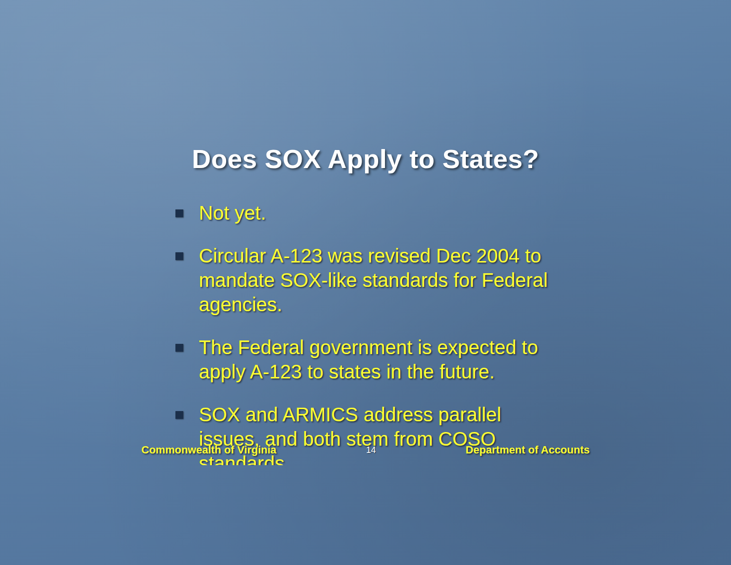Does SOX Apply to States?
Not yet.
Circular A-123 was revised Dec 2004 to mandate SOX-like standards for Federal agencies.
The Federal government is expected to apply A-123 to states in the future.
SOX and ARMICS address parallel issues, and both stem from COSO standards.
Commonwealth of Virginia 14 Department of Accounts